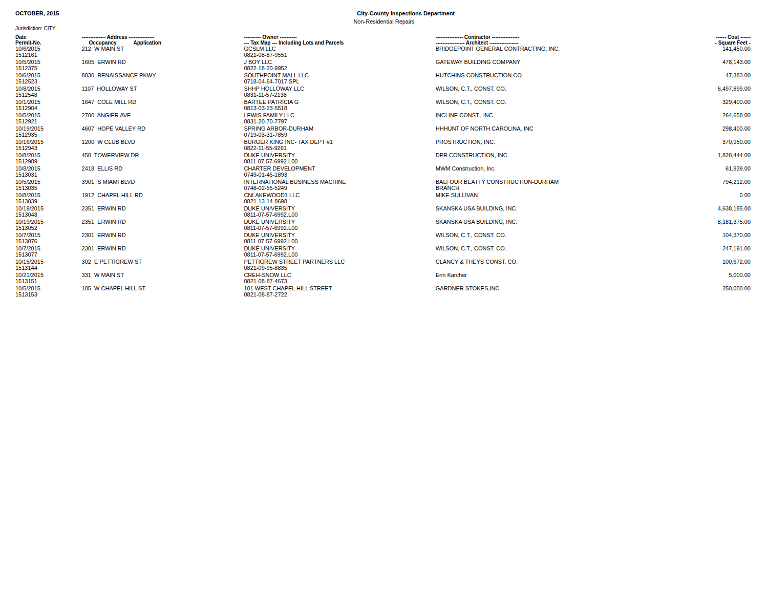OCTOBER, 2015
City-County Inspections Department
Non-Residential Repairs
Jurisdiction: CITY
| Date | -------------- Address --------------- | ---------- Owner ---------- | ---------------- Contractor ---------------- | ------ Cost ------ |
| --- | --- | --- | --- | --- |
| Permit-No. | Occupancy Application | --- Tax Map --- Including Lots and Parcels | ----------------- Architect ----------------- | - Square Feet - |
| 10/6/2015 | 212 W MAIN ST | GCSLM LLC | BRIDGEPOINT GENERAL CONTRACTING, INC. | 141,450.00 |
| 1512161 | | 0821-08-87-9551 | | |
| 10/5/2015 | 1605 ERWIN RD | J BOY LLC | GATEWAY BUILDING COMPANY | 478,143.00 |
| 1512375 | | 0822-18-20-9952 | | |
| 10/6/2015 | 8030 RENAISSANCE PKWY | SOUTHPOINT MALL LLC | HUTCHINS CONSTRUCTION CO. | 47,383.00 |
| 1512523 | | 0718-04-64-7017.SPL | | |
| 10/8/2015 | 1107 HOLLOWAY ST | SHHP HOLLOWAY LLC | WILSON, C.T., CONST. CO. | 6,497,899.00 |
| 1512548 | | 0831-11-57-2138 | | |
| 10/1/2015 | 1647 COLE MILL RD | BARTEE PATRICIA G | WILSON, C.T., CONST. CO. | 329,400.00 |
| 1512904 | | 0813-03-23-5518 | | |
| 10/5/2015 | 2700 ANGIER AVE | LEWIS FAMILY LLC | INCLINE CONST., INC. | 264,658.00 |
| 1512921 | | 0831-20-70-7797 | | |
| 10/19/2015 | 4607 HOPE VALLEY RD | SPRING ARBOR-DURHAM | HHHUNT OF NORTH CAROLINA, INC | 298,400.00 |
| 1512935 | | 0719-03-31-7859 | | |
| 10/16/2015 | 1200 W CLUB BLVD | BURGER KING INC- TAX DEPT #1 | PROSTRUCTION, INC. | 370,950.00 |
| 1512943 | | 0822-11-55-9261 | | |
| 10/8/2015 | 450 TOWERVIEW DR | DUKE UNIVERSITY | DPR CONSTRUCTION, INC | 1,820,444.00 |
| 1512989 | | 0811-07-57-6992.L00 | | |
| 10/8/2015 | 2418 ELLIS RD | CHARTER DEVELOPMENT | MWM Construction, Inc. | 61,939.00 |
| 1513031 | | 0749-01-45-1893 | | |
| 10/5/2015 | 3901 S MIAMI BLVD | INTERNATIONAL BUSINESS MACHINE | BALFOUR BEATTY CONSTRUCTION-DURHAM | 794,212.00 |
| 1513035 | | 0748-02-55-5249 | BRANCH | |
| 10/8/2015 | 1912 CHAPEL HILL RD | CNLAKEWOOD1 LLC | MIKE SULLIVAN | 0.00 |
| 1513039 | | 0821-13-14-8698 | | |
| 10/19/2015 | 2351 ERWIN RD | DUKE UNIVERSITY | SKANSKA USA BUILDING, INC. | 4,638,185.00 |
| 1513048 | | 0811-07-57-6992.L00 | | |
| 10/19/2015 | 2351 ERWIN RD | DUKE UNIVERSITY | SKANSKA USA BUILDING, INC. | 8,181,375.00 |
| 1513052 | | 0811-07-57-6992.L00 | | |
| 10/7/2015 | 2301 ERWIN RD | DUKE UNIVERSITY | WILSON, C.T., CONST. CO. | 104,370.00 |
| 1513076 | | 0811-07-57-6992.L00 | | |
| 10/7/2015 | 2301 ERWIN RD | DUKE UNIVERSITY | WILSON, C.T., CONST. CO. | 247,191.00 |
| 1513077 | | 0811-07-57-6992.L00 | | |
| 10/15/2015 | 302 E PETTIGREW ST | PETTIGREW STREET PARTNERS LLC | CLANCY & THEYS CONST. CO. | 100,672.00 |
| 1513144 | | 0821-09-95-8835 | | |
| 10/21/2015 | 331 W MAIN ST | CREH-SNOW LLC | Erin Karcher | 5,000.00 |
| 1513151 | | 0821-08-87-4673 | | |
| 10/5/2015 | 105 W CHAPEL HILL ST | 101 WEST CHAPEL HILL STREET | GARDNER STOKES,INC | 250,000.00 |
| 1513153 | | 0821-08-87-2722 | | |